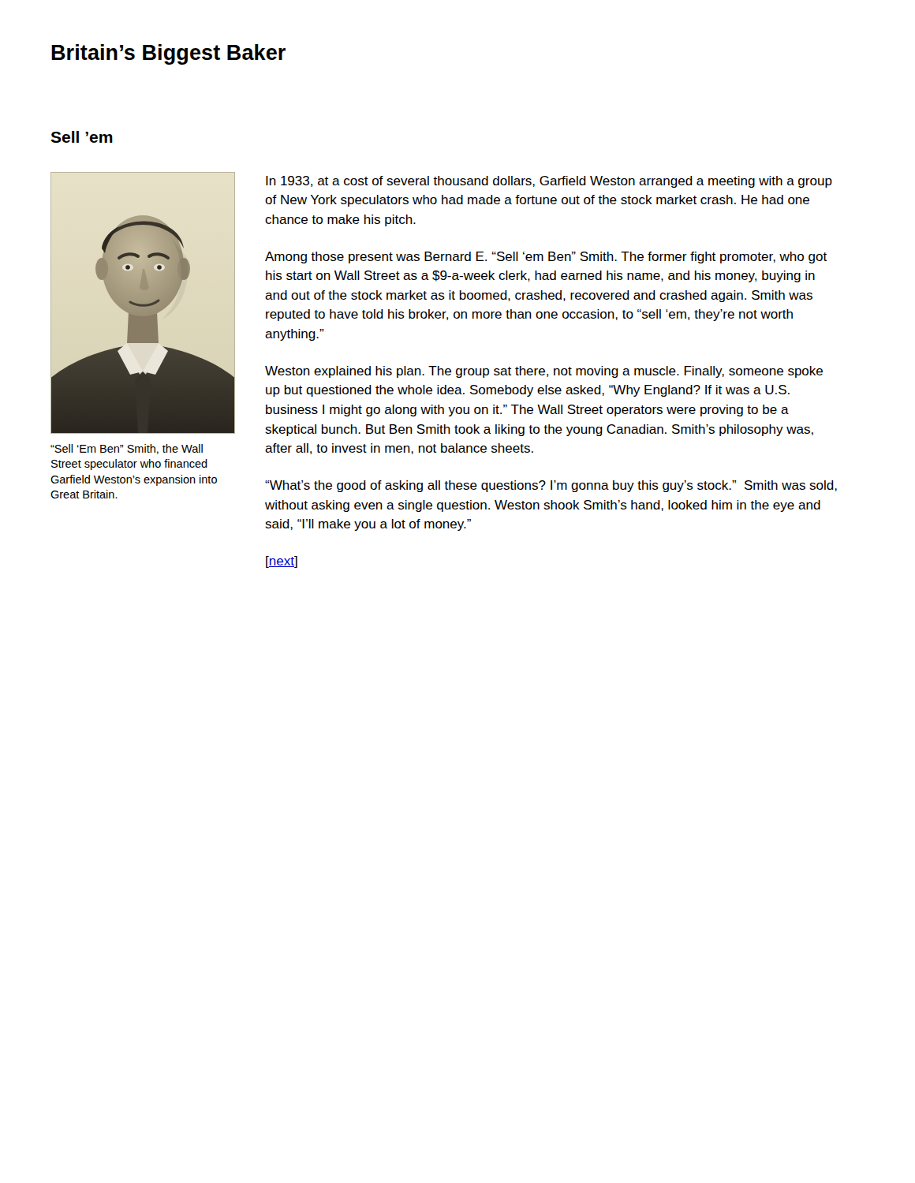Britain’s Biggest Baker
Sell ’em
“Sell ‘Em Ben” Smith, the Wall Street speculator who financed Garfield Weston’s expansion into Great Britain.
In 1933, at a cost of several thousand dollars, Garfield Weston arranged a meeting with a group of New York speculators who had made a fortune out of the stock market crash. He had one chance to make his pitch.
Among those present was Bernard E. “Sell ‘em Ben” Smith. The former fight promoter, who got his start on Wall Street as a $9-a-week clerk, had earned his name, and his money, buying in and out of the stock market as it boomed, crashed, recovered and crashed again. Smith was reputed to have told his broker, on more than one occasion, to “sell ‘em, they’re not worth anything.”
Weston explained his plan. The group sat there, not moving a muscle. Finally, someone spoke up but questioned the whole idea. Somebody else asked, “Why England? If it was a U.S. business I might go along with you on it.” The Wall Street operators were proving to be a skeptical bunch. But Ben Smith took a liking to the young Canadian. Smith’s philosophy was, after all, to invest in men, not balance sheets.
“What’s the good of asking all these questions? I’m gonna buy this guy’s stock.” Smith was sold, without asking even a single question. Weston shook Smith’s hand, looked him in the eye and said, “I’ll make you a lot of money.”
[next]